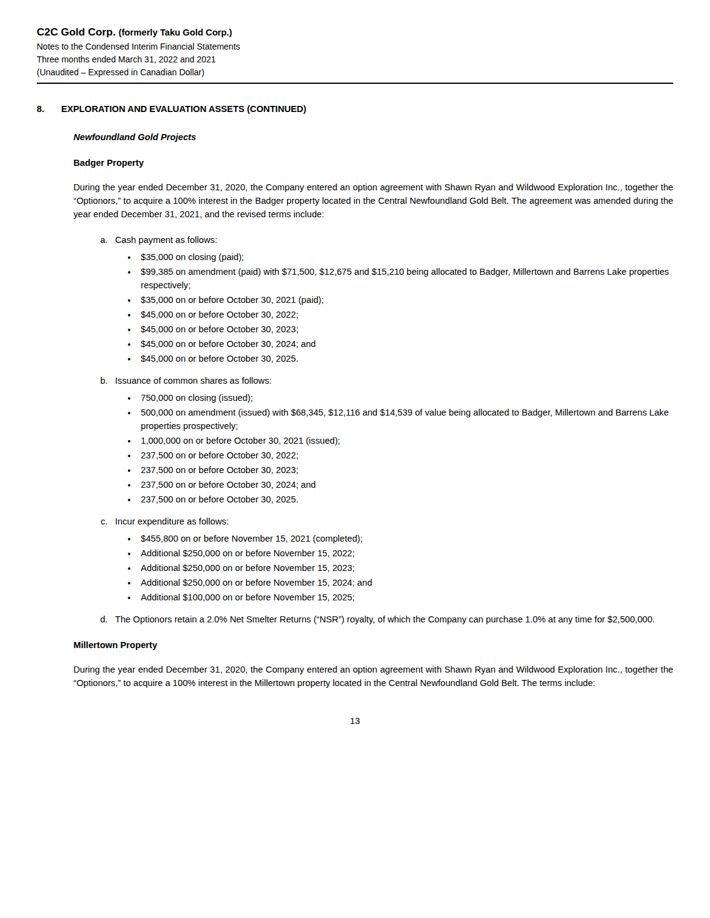C2C Gold Corp. (formerly Taku Gold Corp.)
Notes to the Condensed Interim Financial Statements
Three months ended March 31, 2022 and 2021
(Unaudited – Expressed in Canadian Dollar)
8. EXPLORATION AND EVALUATION ASSETS (CONTINUED)
Newfoundland Gold Projects
Badger Property
During the year ended December 31, 2020, the Company entered an option agreement with Shawn Ryan and Wildwood Exploration Inc., together the “Optionors,” to acquire a 100% interest in the Badger property located in the Central Newfoundland Gold Belt. The agreement was amended during the year ended December 31, 2021, and the revised terms include:
Cash payment as follows:
$35,000 on closing (paid);
$99,385 on amendment (paid) with $71,500, $12,675 and $15,210 being allocated to Badger, Millertown and Barrens Lake properties respectively;
$35,000 on or before October 30, 2021 (paid);
$45,000 on or before October 30, 2022;
$45,000 on or before October 30, 2023;
$45,000 on or before October 30, 2024; and
$45,000 on or before October 30, 2025.
Issuance of common shares as follows:
750,000 on closing (issued);
500,000 on amendment (issued) with $68,345, $12,116 and $14,539 of value being allocated to Badger, Millertown and Barrens Lake properties prospectively;
1,000,000 on or before October 30, 2021 (issued);
237,500 on or before October 30, 2022;
237,500 on or before October 30, 2023;
237,500 on or before October 30, 2024; and
237,500 on or before October 30, 2025.
Incur expenditure as follows:
$455,800 on or before November 15, 2021 (completed);
Additional $250,000 on or before November 15, 2022;
Additional $250,000 on or before November 15, 2023;
Additional $250,000 on or before November 15, 2024; and
Additional $100,000 on or before November 15, 2025;
The Optionors retain a 2.0% Net Smelter Returns (“NSR”) royalty, of which the Company can purchase 1.0% at any time for $2,500,000.
Millertown Property
During the year ended December 31, 2020, the Company entered an option agreement with Shawn Ryan and Wildwood Exploration Inc., together the “Optionors,” to acquire a 100% interest in the Millertown property located in the Central Newfoundland Gold Belt. The terms include:
13